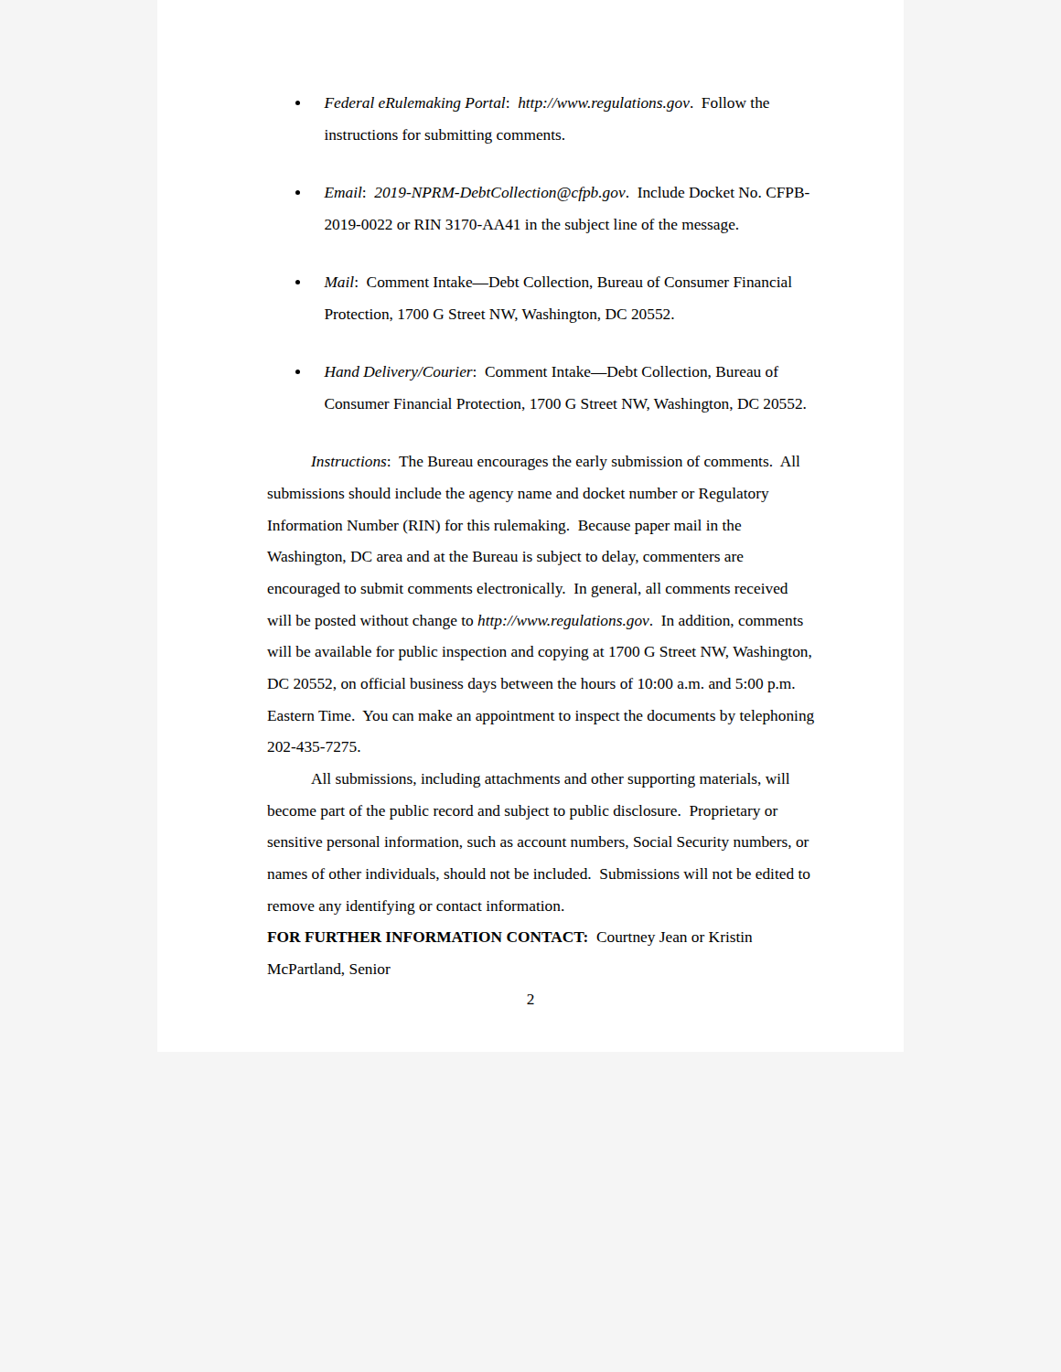Federal eRulemaking Portal: http://www.regulations.gov. Follow the instructions for submitting comments.
Email: 2019-NPRM-DebtCollection@cfpb.gov. Include Docket No. CFPB-2019-0022 or RIN 3170-AA41 in the subject line of the message.
Mail: Comment Intake—Debt Collection, Bureau of Consumer Financial Protection, 1700 G Street NW, Washington, DC 20552.
Hand Delivery/Courier: Comment Intake—Debt Collection, Bureau of Consumer Financial Protection, 1700 G Street NW, Washington, DC 20552.
Instructions: The Bureau encourages the early submission of comments. All submissions should include the agency name and docket number or Regulatory Information Number (RIN) for this rulemaking. Because paper mail in the Washington, DC area and at the Bureau is subject to delay, commenters are encouraged to submit comments electronically. In general, all comments received will be posted without change to http://www.regulations.gov. In addition, comments will be available for public inspection and copying at 1700 G Street NW, Washington, DC 20552, on official business days between the hours of 10:00 a.m. and 5:00 p.m. Eastern Time. You can make an appointment to inspect the documents by telephoning 202-435-7275.
All submissions, including attachments and other supporting materials, will become part of the public record and subject to public disclosure. Proprietary or sensitive personal information, such as account numbers, Social Security numbers, or names of other individuals, should not be included. Submissions will not be edited to remove any identifying or contact information.
FOR FURTHER INFORMATION CONTACT: Courtney Jean or Kristin McPartland, Senior
2